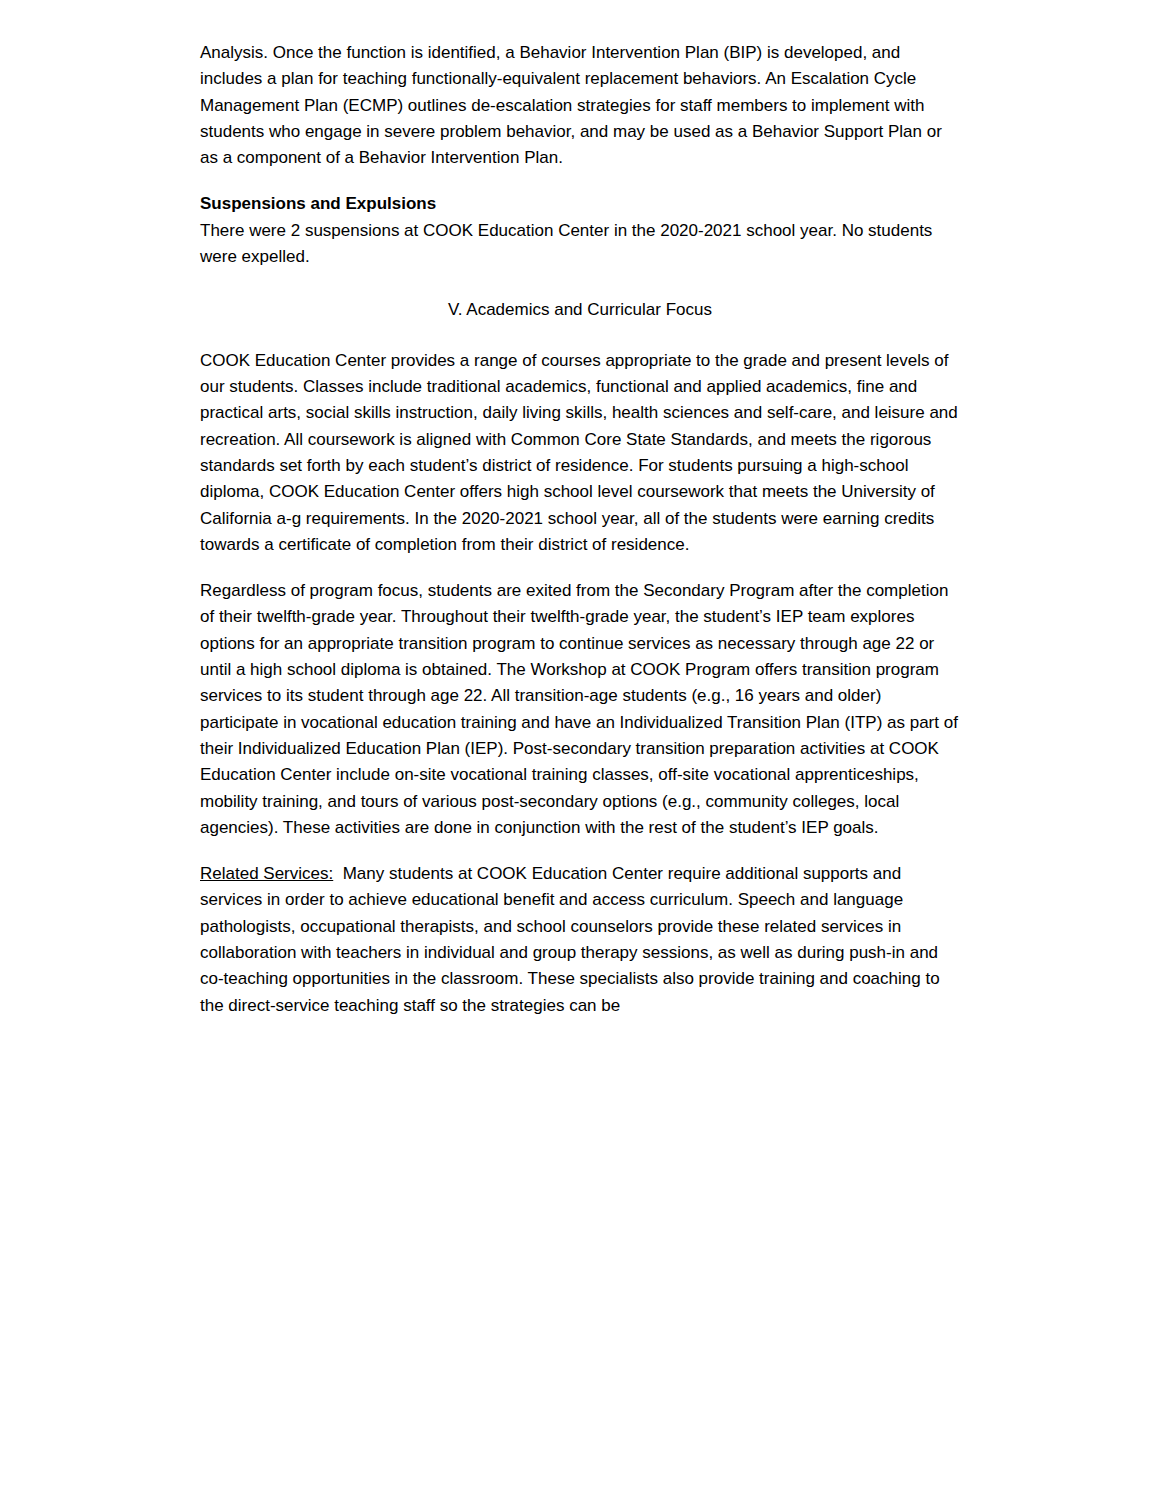Analysis. Once the function is identified, a Behavior Intervention Plan (BIP) is developed, and includes a plan for teaching functionally-equivalent replacement behaviors. An Escalation Cycle Management Plan (ECMP) outlines de-escalation strategies for staff members to implement with students who engage in severe problem behavior, and may be used as a Behavior Support Plan or as a component of a Behavior Intervention Plan.
Suspensions and Expulsions
There were 2 suspensions at COOK Education Center in the 2020-2021 school year. No students were expelled.
V. Academics and Curricular Focus
COOK Education Center provides a range of courses appropriate to the grade and present levels of our students. Classes include traditional academics, functional and applied academics, fine and practical arts, social skills instruction, daily living skills, health sciences and self-care, and leisure and recreation. All coursework is aligned with Common Core State Standards, and meets the rigorous standards set forth by each student’s district of residence. For students pursuing a high-school diploma, COOK Education Center offers high school level coursework that meets the University of California a-g requirements. In the 2020-2021 school year, all of the students were earning credits towards a certificate of completion from their district of residence.
Regardless of program focus, students are exited from the Secondary Program after the completion of their twelfth-grade year. Throughout their twelfth-grade year, the student’s IEP team explores options for an appropriate transition program to continue services as necessary through age 22 or until a high school diploma is obtained. The Workshop at COOK Program offers transition program services to its student through age 22. All transition-age students (e.g., 16 years and older) participate in vocational education training and have an Individualized Transition Plan (ITP) as part of their Individualized Education Plan (IEP). Post-secondary transition preparation activities at COOK Education Center include on-site vocational training classes, off-site vocational apprenticeships, mobility training, and tours of various post-secondary options (e.g., community colleges, local agencies). These activities are done in conjunction with the rest of the student’s IEP goals.
Related Services: Many students at COOK Education Center require additional supports and services in order to achieve educational benefit and access curriculum. Speech and language pathologists, occupational therapists, and school counselors provide these related services in collaboration with teachers in individual and group therapy sessions, as well as during push-in and co-teaching opportunities in the classroom. These specialists also provide training and coaching to the direct-service teaching staff so the strategies can be